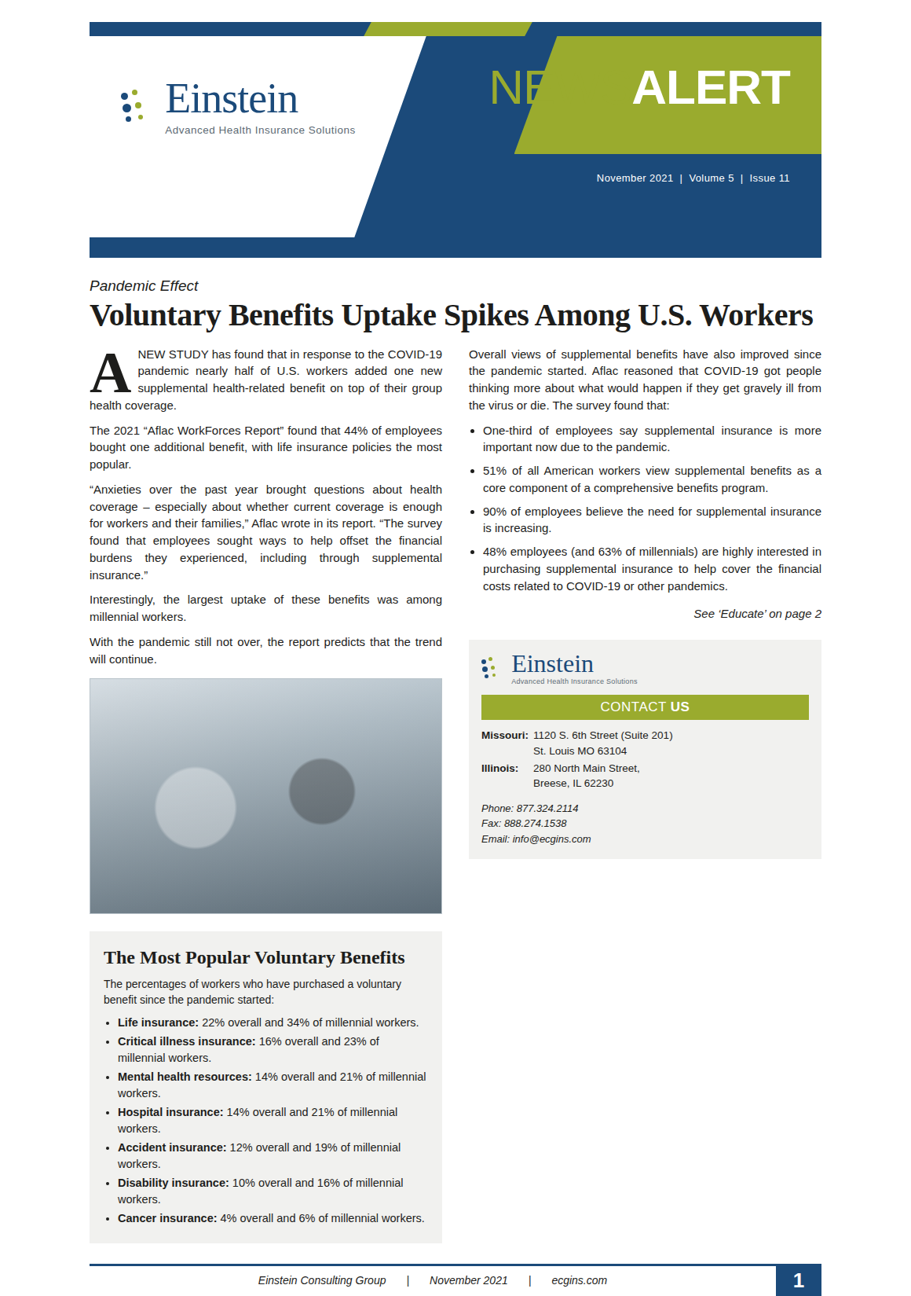Einstein
Advanced Health Insurance Solutions
NEWSALERT
November 2021 | Volume 5 | Issue 11
Pandemic Effect
Voluntary Benefits Uptake Spikes Among U.S. Workers
A NEW STUDY has found that in response to the COVID-19 pandemic nearly half of U.S. workers added one new supplemental health-related benefit on top of their group health coverage.
The 2021 “Aflac WorkForces Report” found that 44% of employees bought one additional benefit, with life insurance policies the most popular.
“Anxieties over the past year brought questions about health coverage – especially about whether current coverage is enough for workers and their families,” Aflac wrote in its report. “The survey found that employees sought ways to help offset the financial burdens they experienced, including through supplemental insurance.”
Interestingly, the largest uptake of these benefits was among millennial workers.
With the pandemic still not over, the report predicts that the trend will continue.
The Most Popular Voluntary Benefits
The percentages of workers who have purchased a voluntary benefit since the pandemic started:
Life insurance: 22% overall and 34% of millennial workers.
Critical illness insurance: 16% overall and 23% of millennial workers.
Mental health resources: 14% overall and 21% of millennial workers.
Hospital insurance: 14% overall and 21% of millennial workers.
Accident insurance: 12% overall and 19% of millennial workers.
Disability insurance: 10% overall and 16% of millennial workers.
Cancer insurance: 4% overall and 6% of millennial workers.
Overall views of supplemental benefits have also improved since the pandemic started. Aflac reasoned that COVID-19 got people thinking more about what would happen if they get gravely ill from the virus or die. The survey found that:
One-third of employees say supplemental insurance is more important now due to the pandemic.
51% of all American workers view supplemental benefits as a core component of a comprehensive benefits program.
90% of employees believe the need for supplemental insurance is increasing.
48% employees (and 63% of millennials) are highly interested in purchasing supplemental insurance to help cover the financial costs related to COVID-19 or other pandemics.
See ‘Educate’ on page 2
Einstein
Advanced Health Insurance Solutions
CONTACT US
| Missouri: | 1120 S. 6th Street (Suite 201) St. Louis MO 63104 |
| Illinois: | 280 North Main Street, Breese, IL 62230 |
Phone: 877.324.2114
Fax: 888.274.1538
Email: info@ecgins.com
Einstein Consulting Group|November 2021|ecgins.com
1